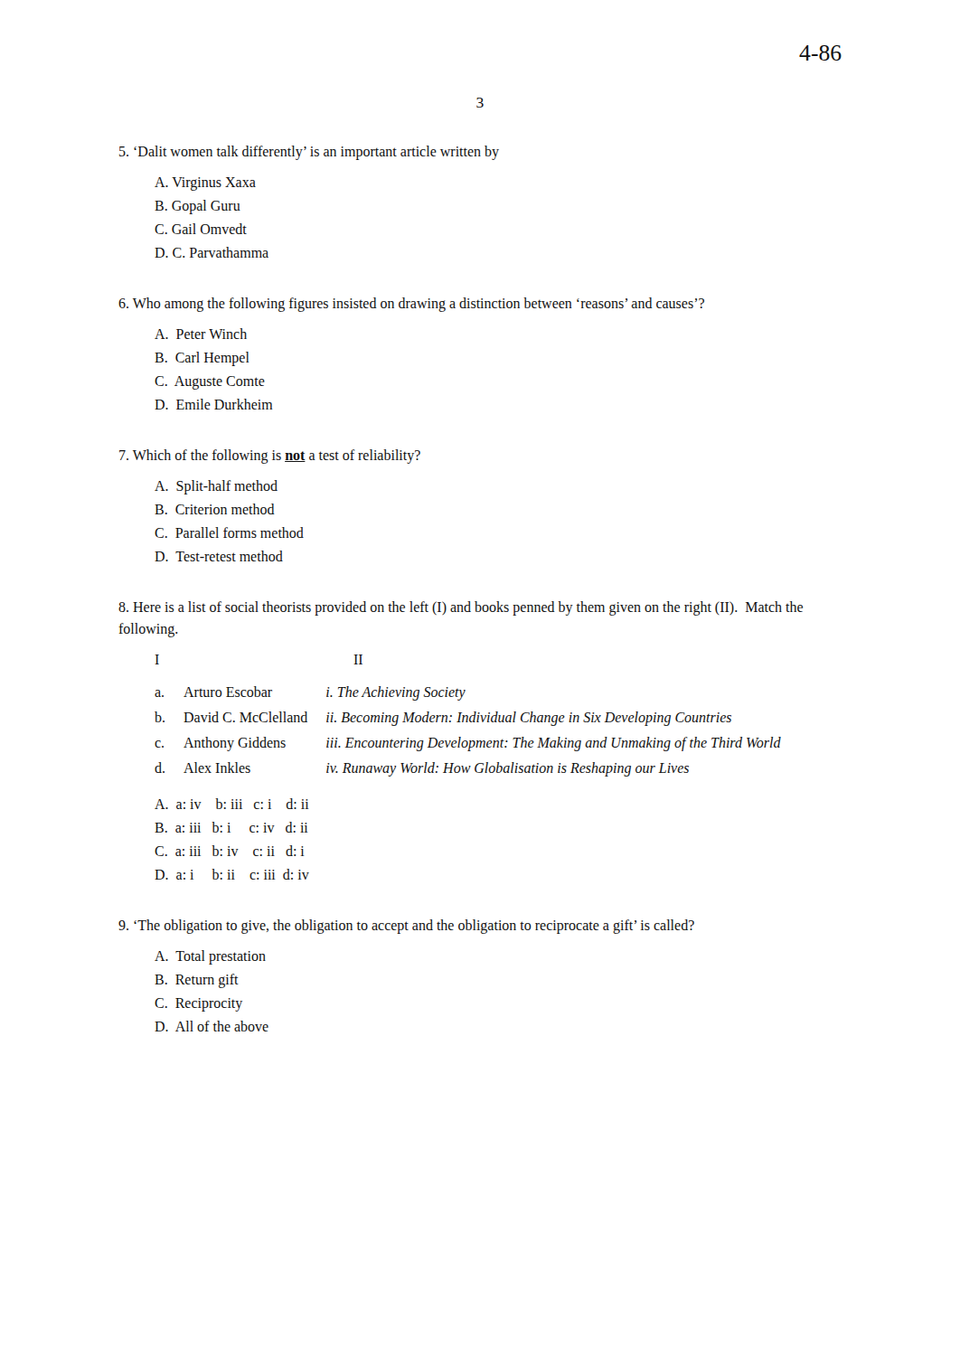4‑86
3
‘Dalit women talk differently’ is an important article written by
A. Virginus Xaxa
B. Gopal Guru
C. Gail Omvedt
D. C. Parvathamma
Who among the following figures insisted on drawing a distinction between ‘reasons’ and causes’?
A. Peter Winch
B. Carl Hempel
C. Auguste Comte
D. Emile Durkheim
Which of the following is not a test of reliability?
A. Split-half method
B. Criterion method
C. Parallel forms method
D. Test-retest method
Here is a list of social theorists provided on the left (I) and books penned by them given on the right (II). Match the following.
III
| a. | Arturo Escobar | i. The Achieving Society |
| b. | David C. McClelland | ii. Becoming Modern: Individual Change in Six Developing Countries |
| c. | Anthony Giddens | iii. Encountering Development: The Making and Unmaking of the Third World |
| d. | Alex Inkles | iv. Runaway World: How Globalisation is Reshaping our Lives |
A. a: iv b: iii c: i d: ii
B. a: iii b: i c: iv d: ii
C. a: iii b: iv c: ii d: i
D. a: i b: ii c: iii d: iv
‘The obligation to give, the obligation to accept and the obligation to reciprocate a gift’ is called?
A. Total prestation
B. Return gift
C. Reciprocity
D. All of the above